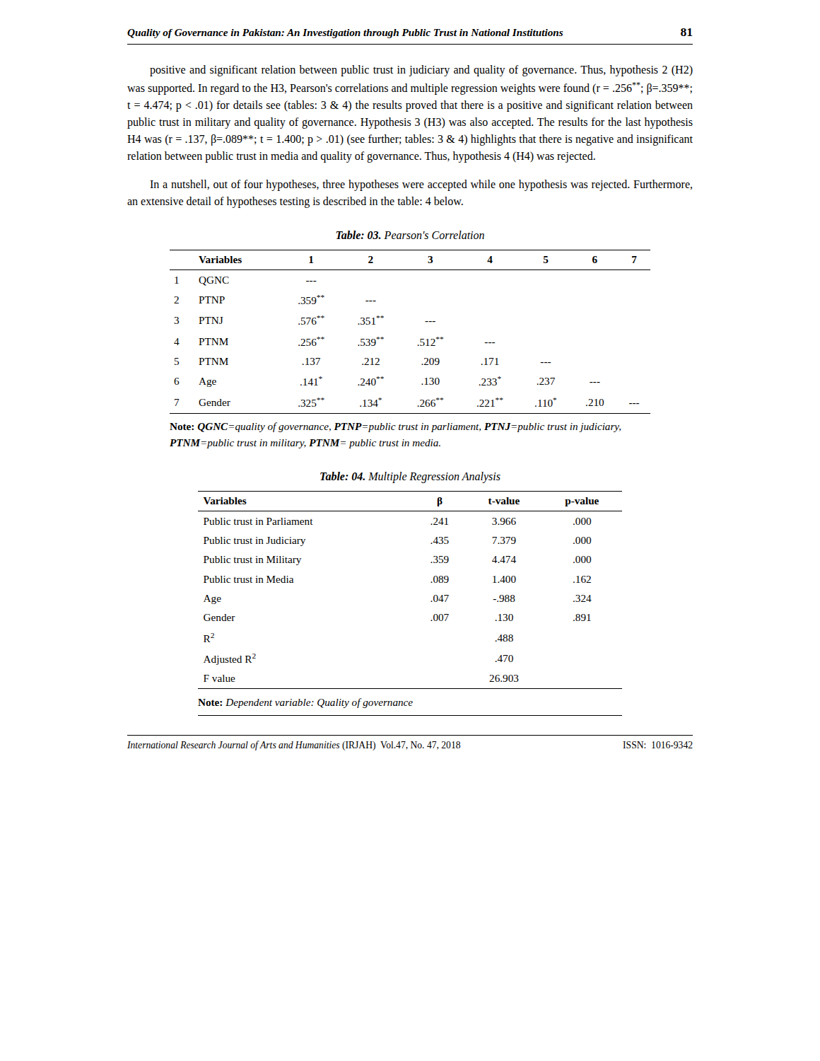Quality of Governance in Pakistan: An Investigation through Public Trust in National Institutions 81
positive and significant relation between public trust in judiciary and quality of governance. Thus, hypothesis 2 (H2) was supported. In regard to the H3, Pearson's correlations and multiple regression weights were found (r = .256**; β=.359**; t = 4.474; p < .01) for details see (tables: 3 & 4) the results proved that there is a positive and significant relation between public trust in military and quality of governance. Hypothesis 3 (H3) was also accepted. The results for the last hypothesis H4 was (r = .137, β=.089**; t = 1.400; p > .01) (see further; tables: 3 & 4) highlights that there is negative and insignificant relation between public trust in media and quality of governance. Thus, hypothesis 4 (H4) was rejected.
In a nutshell, out of four hypotheses, three hypotheses were accepted while one hypothesis was rejected. Furthermore, an extensive detail of hypotheses testing is described in the table: 4 below.
Table: 03. Pearson's Correlation
| | Variables | 1 | 2 | 3 | 4 | 5 | 6 | 7 |
| --- | --- | --- | --- | --- | --- | --- | --- | --- |
| 1 | QGNC | --- | | | | | | |
| 2 | PTNP | .359 ** | --- | | | | | |
| 3 | PTNJ | .576 ** | .351 ** | --- | | | | |
| 4 | PTNM | .256 ** | .539 ** | .512 ** | --- | | | |
| 5 | PTNM | .137 | .212 | .209 | .171 | --- | | |
| 6 | Age | .141 * | .240 ** | .130 | .233 * | .237 | --- | |
| 7 | Gender | .325 ** | .134 * | .266 ** | .221 ** | .110 * | .210 | --- |
Note: QGNC=quality of governance, PTNP=public trust in parliament, PTNJ=public trust in judiciary, PTNM=public trust in military, PTNM= public trust in media.
Table: 04. Multiple Regression Analysis
| Variables | β | t-value | p-value |
| --- | --- | --- | --- |
| Public trust in Parliament | .241 | 3.966 | .000 |
| Public trust in Judiciary | .435 | 7.379 | .000 |
| Public trust in Military | .359 | 4.474 | .000 |
| Public trust in Media | .089 | 1.400 | .162 |
| Age | .047 | -.988 | .324 |
| Gender | .007 | .130 | .891 |
| R 2 | | .488 | |
| Adjusted R 2 | | .470 | |
| F value | | 26.903 | |
Note: Dependent variable: Quality of governance
International Research Journal of Arts and Humanities (IRJAH) Vol.47, No. 47, 2018 ISSN: 1016-9342